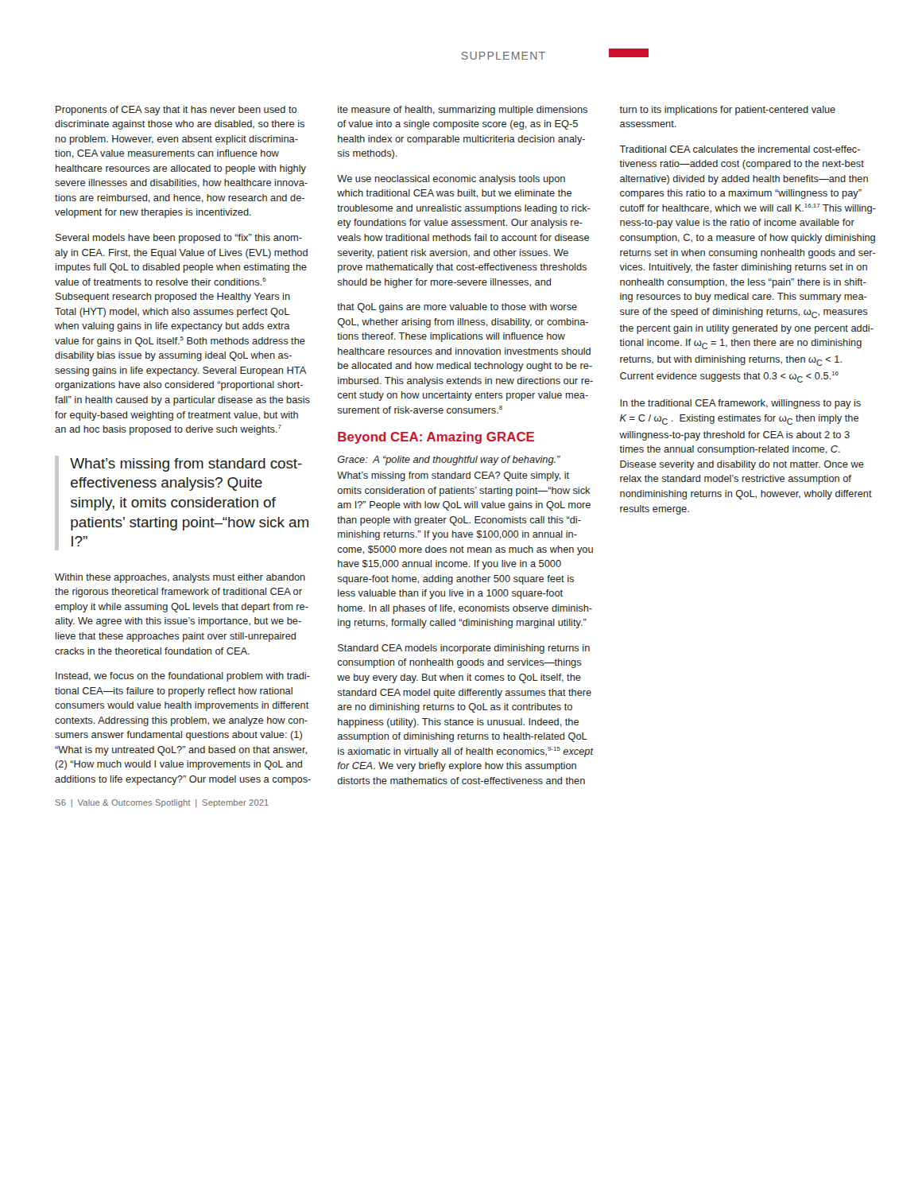SUPPLEMENT
Proponents of CEA say that it has never been used to discriminate against those who are disabled, so there is no problem. However, even absent explicit discrimination, CEA value measurements can influence how healthcare resources are allocated to people with highly severe illnesses and disabilities, how healthcare innovations are reimbursed, and hence, how research and development for new therapies is incentivized.
Several models have been proposed to “fix” this anomaly in CEA. First, the Equal Value of Lives (EVL) method imputes full QoL to disabled people when estimating the value of treatments to resolve their conditions.6 Subsequent research proposed the Healthy Years in Total (HYT) model, which also assumes perfect QoL when valuing gains in life expectancy but adds extra value for gains in QoL itself.5 Both methods address the disability bias issue by assuming ideal QoL when assessing gains in life expectancy. Several European HTA organizations have also considered “proportional shortfall” in health caused by a particular disease as the basis for equity-based weighting of treatment value, but with an ad hoc basis proposed to derive such weights.7
What’s missing from standard cost-effectiveness analysis? Quite simply, it omits consideration of patients’ starting point–“how sick am I?”
Within these approaches, analysts must either abandon the rigorous theoretical framework of traditional CEA or employ it while assuming QoL levels that depart from reality. We agree with this issue’s importance, but we believe that these approaches paint over still-unrepaired cracks in the theoretical foundation of CEA.
Instead, we focus on the foundational problem with traditional CEA—its failure to properly reflect how rational consumers would value health improvements in different contexts. Addressing this problem, we analyze how consumers answer fundamental questions about value: (1) “What is my untreated QoL?” and based on that answer, (2) “How much would I value improvements in QoL and additions to life expectancy?” Our model uses a composite measure of health, summarizing multiple dimensions of value into a single composite score (eg, as in EQ-5 health index or comparable multicriteria decision analysis methods).
We use neoclassical economic analysis tools upon which traditional CEA was built, but we eliminate the troublesome and unrealistic assumptions leading to rickety foundations for value assessment. Our analysis reveals how traditional methods fail to account for disease severity, patient risk aversion, and other issues. We prove mathematically that cost-effectiveness thresholds should be higher for more-severe illnesses, and
that QoL gains are more valuable to those with worse QoL, whether arising from illness, disability, or combinations thereof. These implications will influence how healthcare resources and innovation investments should be allocated and how medical technology ought to be reimbursed. This analysis extends in new directions our recent study on how uncertainty enters proper value measurement of risk-averse consumers.8
Beyond CEA: Amazing GRACE
Grace: A “polite and thoughtful way of behaving.”
What’s missing from standard CEA? Quite simply, it omits consideration of patients’ starting point—“how sick am I?” People with low QoL will value gains in QoL more than people with greater QoL. Economists call this “diminishing returns.” If you have $100,000 in annual income, $5000 more does not mean as much as when you have $15,000 annual income. If you live in a 5000 square-foot home, adding another 500 square feet is less valuable than if you live in a 1000 square-foot home. In all phases of life, economists observe diminishing returns, formally called “diminishing marginal utility.”
Standard CEA models incorporate diminishing returns in consumption of nonhealth goods and services—things we buy every day. But when it comes to QoL itself, the standard CEA model quite differently assumes that there are no diminishing returns to QoL as it contributes to happiness (utility). This stance is unusual. Indeed, the assumption of diminishing returns to health-related QoL is axiomatic in virtually all of health economics,9-15 except for CEA. We very briefly explore how this assumption distorts the mathematics of cost-effectiveness and then turn to its implications for patient-centered value assessment.
Traditional CEA calculates the incremental cost-effectiveness ratio—added cost (compared to the next-best alternative) divided by added health benefits—and then compares this ratio to a maximum “willingness to pay” cutoff for healthcare, which we will call K.16,17 This willingness-to-pay value is the ratio of income available for consumption, C, to a measure of how quickly diminishing returns set in when consuming nonhealth goods and services. Intuitively, the faster diminishing returns set in on nonhealth consumption, the less “pain” there is in shifting resources to buy medical care. This summary measure of the speed of diminishing returns, ωC, measures the percent gain in utility generated by one percent additional income. If ωC = 1, then there are no diminishing returns, but with diminishing returns, then ωC < 1. Current evidence suggests that 0.3 < ωC < 0.5.16
In the traditional CEA framework, willingness to pay is K = C / ωC . Existing estimates for ωC then imply the willingness-to-pay threshold for CEA is about 2 to 3 times the annual consumption-related income, C. Disease severity and disability do not matter. Once we relax the standard model’s restrictive assumption of nondiminishing returns in QoL, however, wholly different results emerge.
S6|Value & Outcomes Spotlight|September 2021